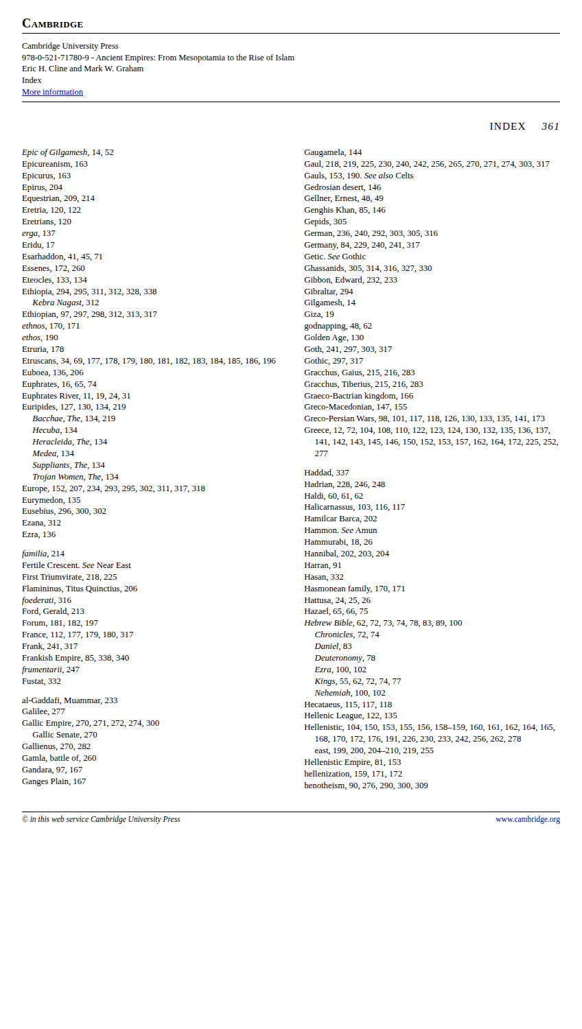Cambridge
Cambridge University Press
978-0-521-71780-9 - Ancient Empires: From Mesopotamia to the Rise of Islam
Eric H. Cline and Mark W. Graham
Index
More information
INDEX 361
Epic of Gilgamesh, 14, 52
Epicureanism, 163
Epicurus, 163
Epirus, 204
Equestrian, 209, 214
Eretria, 120, 122
Eretrians, 120
erga, 137
Eridu, 17
Esarhaddon, 41, 45, 71
Essenes, 172, 260
Eteocles, 133, 134
Ethiopia, 294, 295, 311, 312, 328, 338
Kebra Nagast, 312
Ethiopian, 97, 297, 298, 312, 313, 317
ethnos, 170, 171
ethos, 190
Etruria, 178
Etruscans, 34, 69, 177, 178, 179, 180, 181, 182, 183, 184, 185, 186, 196
Euboea, 136, 206
Euphrates, 16, 65, 74
Euphrates River, 11, 19, 24, 31
Euripides, 127, 130, 134, 219
Bacchae, The, 134, 219
Hecuba, 134
Heracleida, The, 134
Medea, 134
Suppliants, The, 134
Trojan Women, The, 134
Europe, 152, 207, 234, 293, 295, 302, 311, 317, 318
Eurymedon, 135
Eusebius, 296, 300, 302
Ezana, 312
Ezra, 136
familia, 214
Fertile Crescent. See Near East
First Triumvirate, 218, 225
Flamininus, Titus Quinctius, 206
foederati, 316
Ford, Gerald, 213
Forum, 181, 182, 197
France, 112, 177, 179, 180, 317
Frank, 241, 317
Frankish Empire, 85, 338, 340
frumentarii, 247
Fustat, 332
al-Gaddafi, Muammar, 233
Galilee, 277
Gallic Empire, 270, 271, 272, 274, 300
Gallic Senate, 270
Gallienus, 270, 282
Gamla, battle of, 260
Gandara, 97, 167
Ganges Plain, 167
Gaugamela, 144
Gaul, 218, 219, 225, 230, 240, 242, 256, 265, 270, 271, 274, 303, 317
Gauls, 153, 190. See also Celts
Gedrosian desert, 146
Gellner, Ernest, 48, 49
Genghis Khan, 85, 146
Gepids, 305
German, 236, 240, 292, 303, 305, 316
Germany, 84, 229, 240, 241, 317
Getic. See Gothic
Ghassanids, 305, 314, 316, 327, 330
Gibbon, Edward, 232, 233
Gibraltar, 294
Gilgamesh, 14
Giza, 19
godnapping, 48, 62
Golden Age, 130
Goth, 241, 297, 303, 317
Gothic, 297, 317
Gracchus, Gaius, 215, 216, 283
Gracchus, Tiberius, 215, 216, 283
Graeco-Bactrian kingdom, 166
Greco-Macedonian, 147, 155
Greco-Persian Wars, 98, 101, 117, 118, 126, 130, 133, 135, 141, 173
Greece, 12, 72, 104, 108, 110, 122, 123, 124, 130, 132, 135, 136, 137, 141, 142, 143, 145, 146, 150, 152, 153, 157, 162, 164, 172, 225, 252, 277
Haddad, 337
Hadrian, 228, 246, 248
Haldi, 60, 61, 62
Halicarnassus, 103, 116, 117
Hamilcar Barca, 202
Hammon. See Amun
Hammurabi, 18, 26
Hannibal, 202, 203, 204
Harran, 91
Hasan, 332
Hasmonean family, 170, 171
Hattusa, 24, 25, 26
Hazael, 65, 66, 75
Hebrew Bible, 62, 72, 73, 74, 78, 83, 89, 100
Chronicles, 72, 74
Daniel, 83
Deuteronomy, 78
Ezra, 100, 102
Kings, 55, 62, 72, 74, 77
Nehemiah, 100, 102
Hecataeus, 115, 117, 118
Hellenic League, 122, 135
Hellenistic, 104, 150, 153, 155, 156, 158–159, 160, 161, 162, 164, 165, 168, 170, 172, 176, 191, 226, 230, 233, 242, 256, 262, 278
east, 199, 200, 204–210, 219, 255
Hellenistic Empire, 81, 153
hellenization, 159, 171, 172
henotheism, 90, 276, 290, 300, 309
© in this web service Cambridge University Press www.cambridge.org